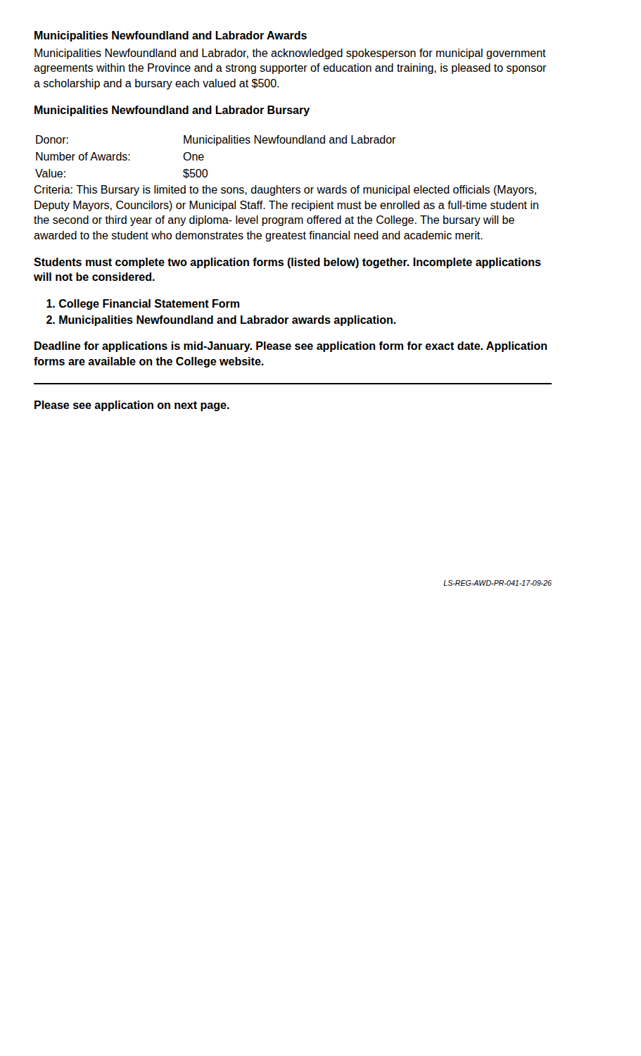Municipalities Newfoundland and Labrador Awards
Municipalities Newfoundland and Labrador, the acknowledged spokesperson for municipal government agreements within the Province and a strong supporter of education and training, is pleased to sponsor a scholarship and a bursary each valued at $500.
Municipalities Newfoundland and Labrador Bursary
| Donor: | Municipalities Newfoundland and Labrador |
| Number of Awards: | One |
| Value: | $500 |
Criteria: This Bursary is limited to the sons, daughters or wards of municipal elected officials (Mayors, Deputy Mayors, Councilors) or Municipal Staff. The recipient must be enrolled as a full-time student in the second or third year of any diploma- level program offered at the College. The bursary will be awarded to the student who demonstrates the greatest financial need and academic merit.
Students must complete two application forms (listed below) together. Incomplete applications will not be considered.
College Financial Statement Form
Municipalities Newfoundland and Labrador awards application.
Deadline for applications is mid-January. Please see application form for exact date. Application forms are available on the College website.
Please see application on next page.
LS-REG-AWD-PR-041-17-09-26